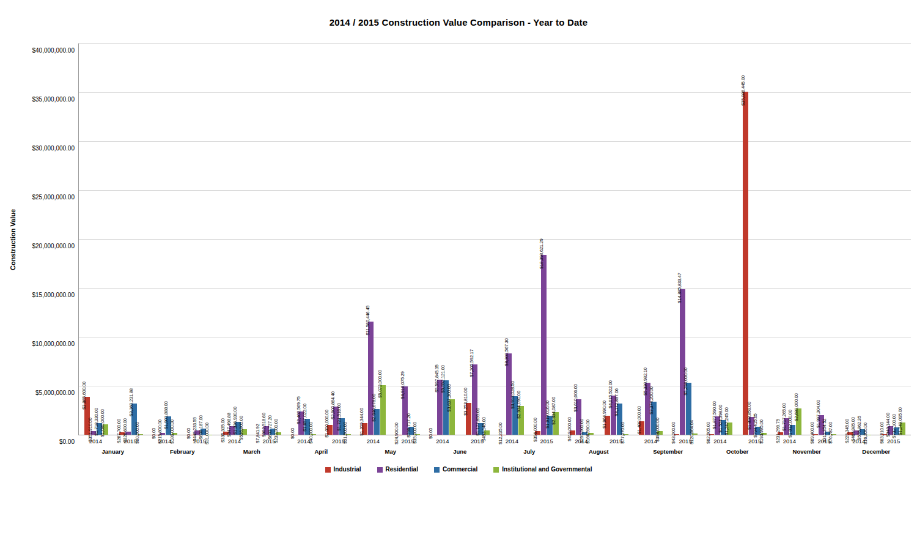2014 / 2015 Construction Value Comparison - Year to Date
Construction Value
$40,000,000.00
$35,000,000.00
$30,000,000.00
$25,000,000.00
$20,000,000.00
$15,000,000.00
$10,000,000.00
$5,000,000.00
$0.00
$3,865,600.00
$351,910.00
$1,718,330.00
$1,080,000.00
$267,700.00
$326,600.00
$3,160,231.88
$60,000.00
$0.00
$215,800.00
$1,901,888.00
$180,000.00
$0.00
$445,233.55
$608,187.00
$31,000.00
$335,335.00
$847,498.88
$1,336,930.00
$536,800.00
$7,841.92
$902,518.60
$603,727.20
$233,000.00
$0.00
$2,402,569.75
$1,657,022.00
$40,000.00
$1,000,000.00
$2,900,864.40
$1,721,516.00
$51,500.00
$1,209,344.00
$11,580,446.45
$2,646,678.00
$5,073,000.00
$24,900.00
$4,916,075.29
$799,717.20
$35,000.00
$0.00
$5,597,845.35
$5,552,121.00
$3,637,300.00
$3,253,810.00
$7,205,592.17
$1,177,855.00
$453,145.00
$12,235.00
$8,300,567.30
$3,913,028.50
$2,934,090.00
$396,000.00
$18,398,621.29
$1,919,016.00
$2,334,087.00
$419,000.00
$3,610,606.00
$255,000.00
$166,590.00
$1,964,990.00
$4,015,522.00
$3,172,897.06
$77,070.00
$1,400,000.00
$5,330,982.10
$3,374,200.00
$398,000.00
$43,000.00
$14,885,833.47
$5,298,000.00
$120,664.04
$62,505.00
$1,877,590.00
$1,524,398.00
$1,247,245.00
$35,086,445.00
$1,808,859.00
$794,415.65
$193,995.00
$231,299.75
$1,717,265.00
$1,012,000.00
$2,680,000.00
$69,400.00
$1,997,304.00
$311,354.52
$76,787.00
$225,345.00
$464,985.00
$576,862.35
$16,300.00
$63,510.00
$848,144.00
$732,100.00
$1,249,095.00
2014
2015
January
2014
2015
February
2014
2015
March
2014
2015
April
2014
2015
May
2014
2015
June
2014
2015
July
2014
2015
August
2014
2015
September
2014
2015
October
2014
2015
November
2014
2015
December
Industrial Residential Commercial Institutional and Governmental